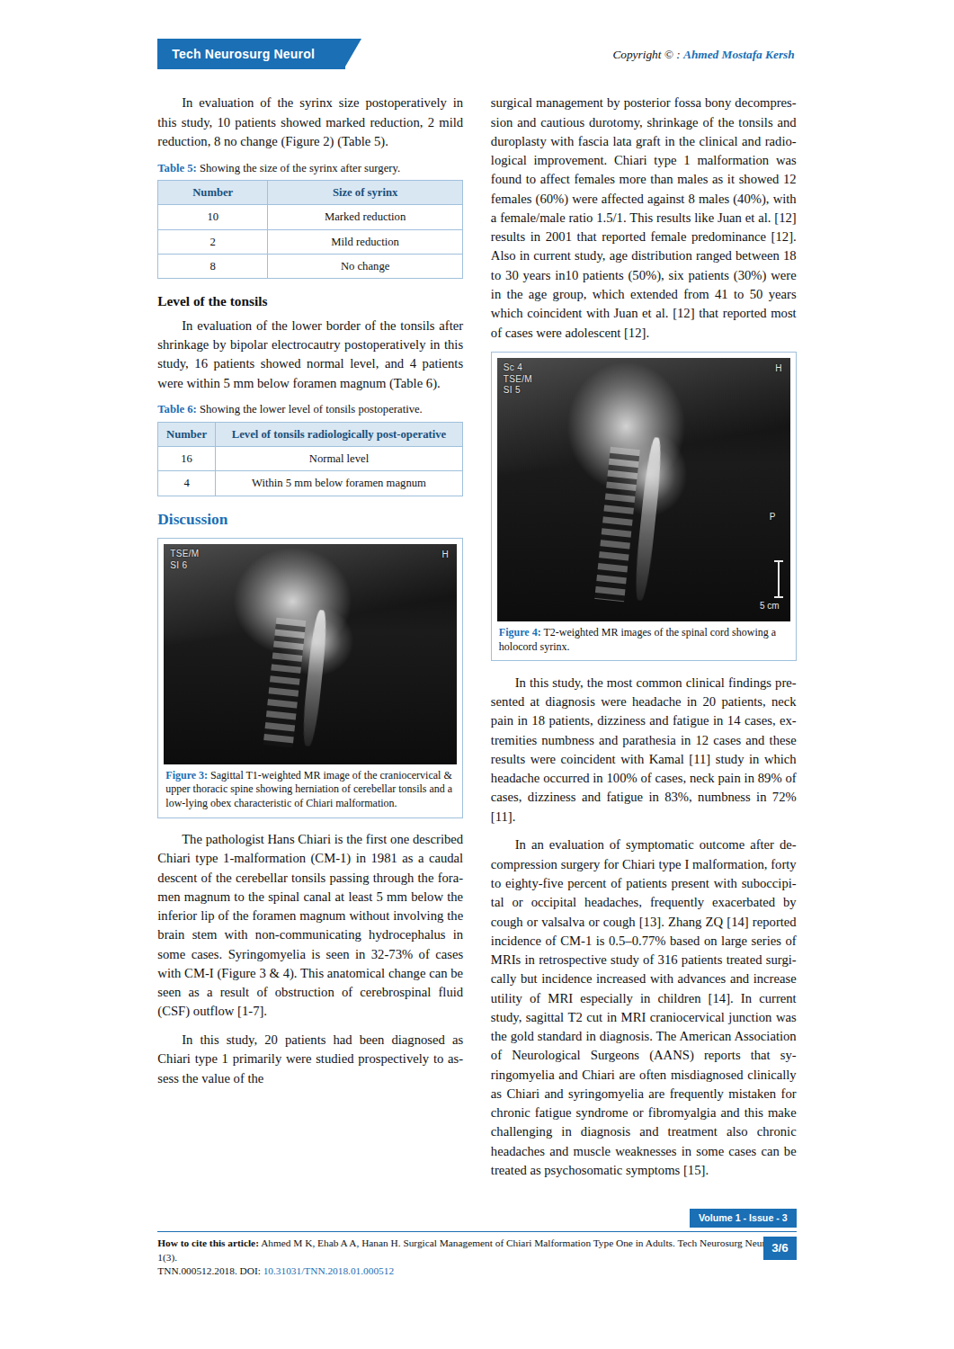Tech Neurosurg Neurol
Copyright © : Ahmed Mostafa Kersh
In evaluation of the syrinx size postoperatively in this study, 10 patients showed marked reduction, 2 mild reduction, 8 no change (Figure 2) (Table 5).
Table 5: Showing the size of the syrinx after surgery.
| Number | Size of syrinx |
| --- | --- |
| 10 | Marked reduction |
| 2 | Mild reduction |
| 8 | No change |
Level of the tonsils
In evaluation of the lower border of the tonsils after shrinkage by bipolar electrocautry postoperatively in this study, 16 patients showed normal level, and 4 patients were within 5 mm below foramen magnum (Table 6).
Table 6: Showing the lower level of tonsils postoperative.
| Number | Level of tonsils radiologically post-operative |
| --- | --- |
| 16 | Normal level |
| 4 | Within 5 mm below foramen magnum |
Discussion
TSE/M
SI 6
H
Figure 3: Sagittal T1-weighted MR image of the craniocervical & upper thoracic spine showing herniation of cerebellar tonsils and a low-lying obex characteristic of Chiari malformation.
The pathologist Hans Chiari is the first one described Chiari type 1-malformation (CM-1) in 1981 as a caudal descent of the cerebellar tonsils passing through the foramen magnum to the spinal canal at least 5 mm below the inferior lip of the foramen magnum without involving the brain stem with non-communicating hydrocephalus in some cases. Syringomyelia is seen in 32-73% of cases with CM-I (Figure 3 & 4). This anatomical change can be seen as a result of obstruction of cerebrospinal fluid (CSF) outflow [1-7].
In this study, 20 patients had been diagnosed as Chiari type 1 primarily were studied prospectively to assess the value of the
surgical management by posterior fossa bony decompression and cautious durotomy, shrinkage of the tonsils and duroplasty with fascia lata graft in the clinical and radiological improvement. Chiari type 1 malformation was found to affect females more than males as it showed 12 females (60%) were affected against 8 males (40%), with a female/male ratio 1.5/1. This results like Juan et al. [12] results in 2001 that reported female predominance [12]. Also in current study, age distribution ranged between 18 to 30 years in10 patients (50%), six patients (30%) were in the age group, which extended from 41 to 50 years which coincident with Juan et al. [12] that reported most of cases were adolescent [12].
Sc 4
TSE/M
SI 5
H
P
5 cm
Figure 4: T2-weighted MR images of the spinal cord showing a holocord syrinx.
In this study, the most common clinical findings presented at diagnosis were headache in 20 patients, neck pain in 18 patients, dizziness and fatigue in 14 cases, extremities numbness and parathesia in 12 cases and these results were coincident with Kamal [11] study in which headache occurred in 100% of cases, neck pain in 89% of cases, dizziness and fatigue in 83%, numbness in 72% [11].
In an evaluation of symptomatic outcome after decompression surgery for Chiari type I malformation, forty to eighty-five percent of patients present with suboccipital or occipital headaches, frequently exacerbated by cough or valsalva or cough [13]. Zhang ZQ [14] reported incidence of CM-1 is 0.5–0.77% based on large series of MRIs in retrospective study of 316 patients treated surgically but incidence increased with advances and increase utility of MRI especially in children [14]. In current study, sagittal T2 cut in MRI craniocervical junction was the gold standard in diagnosis. The American Association of Neurological Surgeons (AANS) reports that syringomyelia and Chiari are often misdiagnosed clinically as Chiari and syringomyelia are frequently mistaken for chronic fatigue syndrome or fibromyalgia and this make challenging in diagnosis and treatment also chronic headaches and muscle weaknesses in some cases can be treated as psychosomatic symptoms [15].
Volume 1 - Issue - 3
How to cite this article: Ahmed M K, Ehab A A, Hanan H. Surgical Management of Chiari Malformation Type One in Adults. Tech Neurosurg Neurol. 1(3).
TNN.000512.2018. DOI: 10.31031/TNN.2018.01.000512 3/6